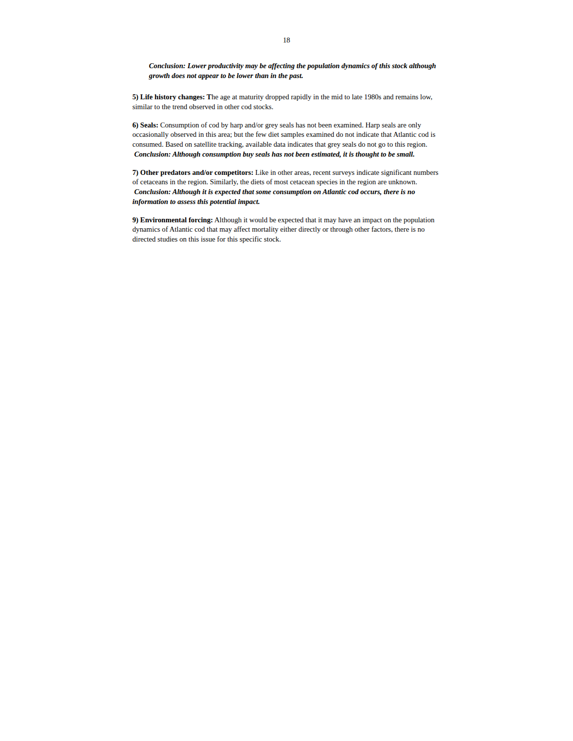18
Conclusion: Lower productivity may be affecting the population dynamics of this stock although growth does not appear to be lower than in the past.
5) Life history changes: The age at maturity dropped rapidly in the mid to late 1980s and remains low, similar to the trend observed in other cod stocks.
6) Seals: Consumption of cod by harp and/or grey seals has not been examined. Harp seals are only occasionally observed in this area; but the few diet samples examined do not indicate that Atlantic cod is consumed. Based on satellite tracking, available data indicates that grey seals do not go to this region. Conclusion: Although consumption buy seals has not been estimated, it is thought to be small.
7) Other predators and/or competitors: Like in other areas, recent surveys indicate significant numbers of cetaceans in the region. Similarly, the diets of most cetacean species in the region are unknown. Conclusion: Although it is expected that some consumption on Atlantic cod occurs, there is no information to assess this potential impact.
9) Environmental forcing: Although it would be expected that it may have an impact on the population dynamics of Atlantic cod that may affect mortality either directly or through other factors, there is no directed studies on this issue for this specific stock.